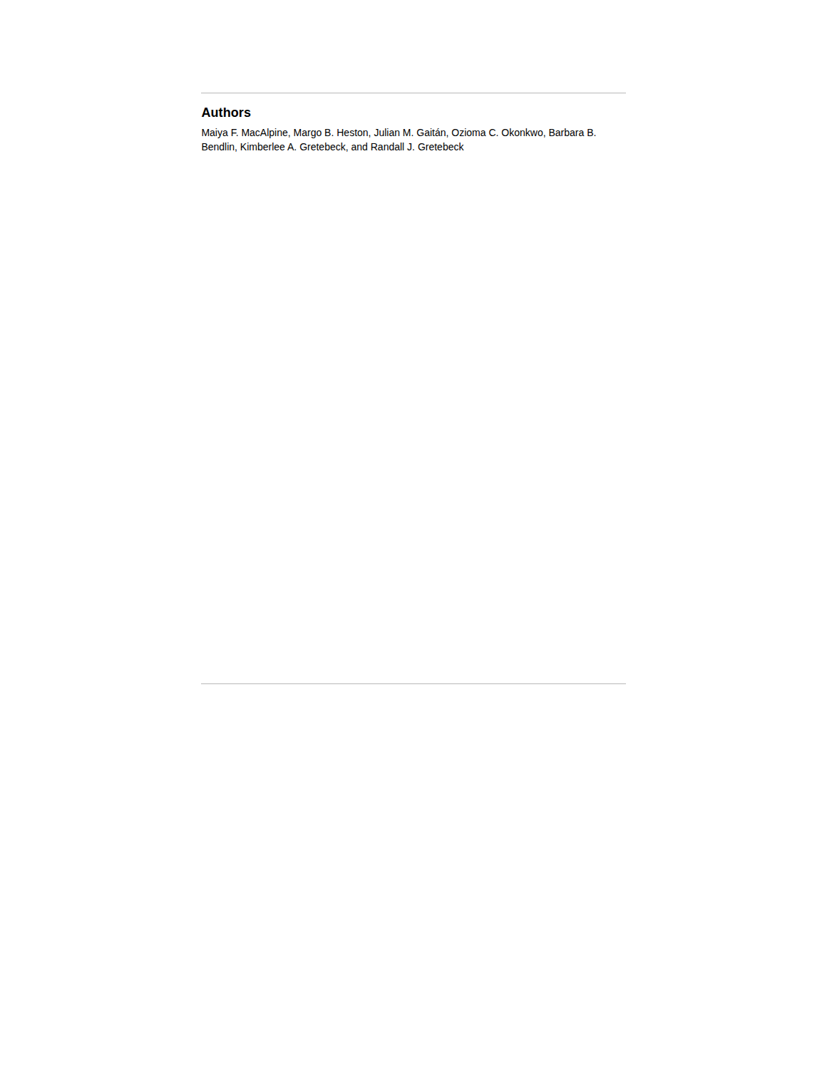Authors
Maiya F. MacAlpine, Margo B. Heston, Julian M. Gaitán, Ozioma C. Okonkwo, Barbara B. Bendlin, Kimberlee A. Gretebeck, and Randall J. Gretebeck